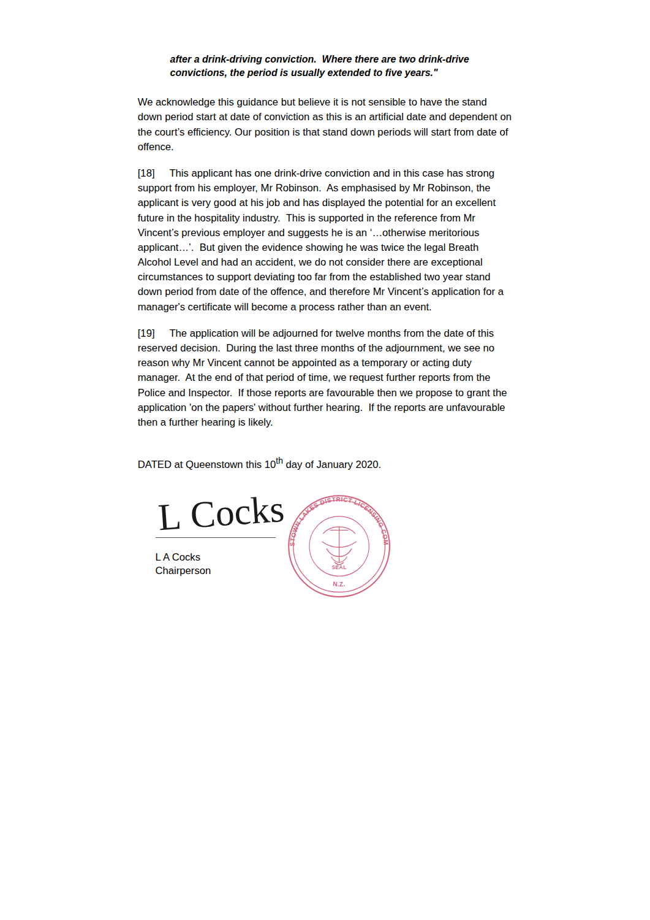after a drink-driving conviction. Where there are two drink-drive convictions, the period is usually extended to five years."
We acknowledge this guidance but believe it is not sensible to have the stand down period start at date of conviction as this is an artificial date and dependent on the court’s efficiency. Our position is that stand down periods will start from date of offence.
[18] This applicant has one drink-drive conviction and in this case has strong support from his employer, Mr Robinson. As emphasised by Mr Robinson, the applicant is very good at his job and has displayed the potential for an excellent future in the hospitality industry. This is supported in the reference from Mr Vincent’s previous employer and suggests he is an ‘…otherwise meritorious applicant…’. But given the evidence showing he was twice the legal Breath Alcohol Level and had an accident, we do not consider there are exceptional circumstances to support deviating too far from the established two year stand down period from date of the offence, and therefore Mr Vincent’s application for a manager's certificate will become a process rather than an event.
[19] The application will be adjourned for twelve months from the date of this reserved decision. During the last three months of the adjournment, we see no reason why Mr Vincent cannot be appointed as a temporary or acting duty manager. At the end of that period of time, we request further reports from the Police and Inspector. If those reports are favourable then we propose to grant the application 'on the papers' without further hearing. If the reports are unfavourable then a further hearing is likely.
DATED at Queenstown this 10th day of January 2020.
L Cocks
L A Cocks
Chairperson
QUEENSTOWN LAKES DISTRICT LICENSING COMMITTEE N.Z. SEAL